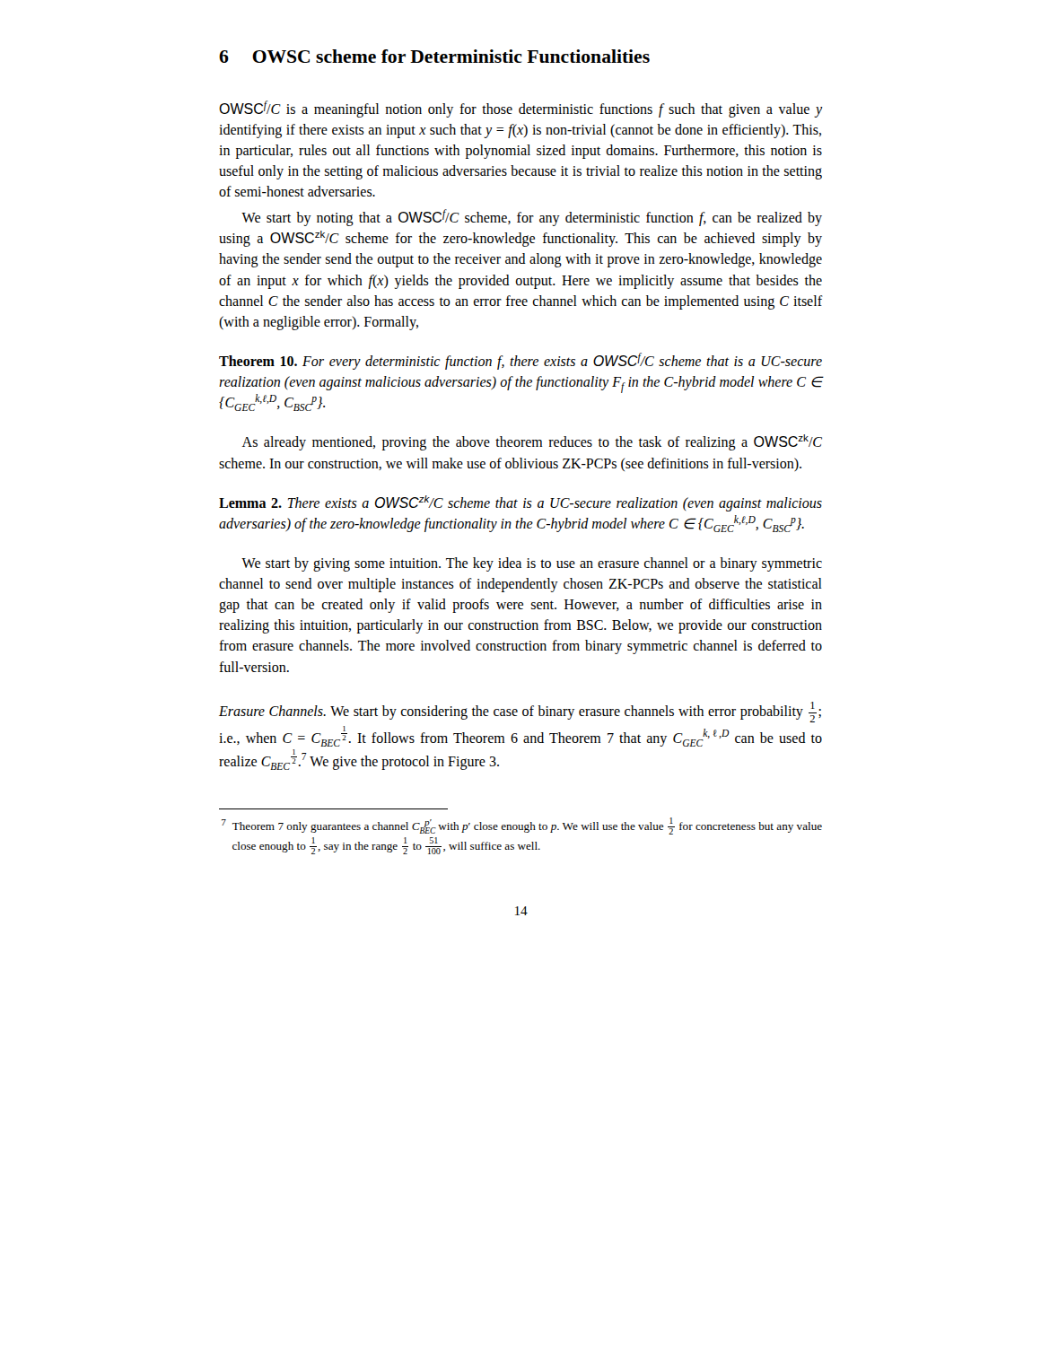6 OWSC scheme for Deterministic Functionalities
OWSCf/C is a meaningful notion only for those deterministic functions f such that given a value y identifying if there exists an input x such that y = f(x) is non-trivial (cannot be done in efficiently). This, in particular, rules out all functions with polynomial sized input domains. Furthermore, this notion is useful only in the setting of malicious adversaries because it is trivial to realize this notion in the setting of semi-honest adversaries.
We start by noting that a OWSCf/C scheme, for any deterministic function f, can be realized by using a OWSCzk/C scheme for the zero-knowledge functionality. This can be achieved simply by having the sender send the output to the receiver and along with it prove in zero-knowledge, knowledge of an input x for which f(x) yields the provided output. Here we implicitly assume that besides the channel C the sender also has access to an error free channel which can be implemented using C itself (with a negligible error). Formally,
Theorem 10. For every deterministic function f, there exists a OWSCf/C scheme that is a UC-secure realization (even against malicious adversaries) of the functionality Ff in the C-hybrid model where C ∈ {CGECk,ℓ,D, CBSCp}.
As already mentioned, proving the above theorem reduces to the task of realizing a OWSCzk/C scheme. In our construction, we will make use of oblivious ZK-PCPs (see definitions in full-version).
Lemma 2. There exists a OWSCzk/C scheme that is a UC-secure realization (even against malicious adversaries) of the zero-knowledge functionality in the C-hybrid model where C ∈ {CGECk,ℓ,D, CBSCp}.
We start by giving some intuition. The key idea is to use an erasure channel or a binary symmetric channel to send over multiple instances of independently chosen ZK-PCPs and observe the statistical gap that can be created only if valid proofs were sent. However, a number of difficulties arise in realizing this intuition, particularly in our construction from BSC. Below, we provide our construction from erasure channels. The more involved construction from binary symmetric channel is deferred to full-version.
Erasure Channels. We start by considering the case of binary erasure channels with error probability 12; i.e., when C = CBEC12. It follows from Theorem 6 and Theorem 7 that any CGECk,ℓ,D can be used to realize CBEC12.7 We give the protocol in Figure 3.
7 Theorem 7 only guarantees a channel CBECp′ with p′ close enough to p. We will use the value 12 for concreteness but any value close enough to 12, say in the range 12 to 51100, will suffice as well.
14